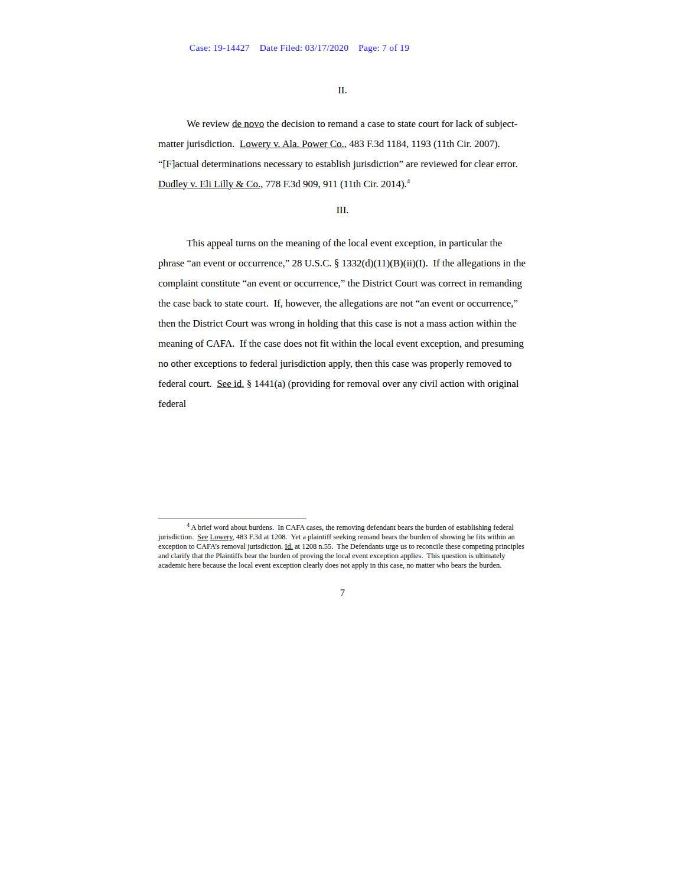Case: 19-14427 Date Filed: 03/17/2020 Page: 7 of 19
II.
We review de novo the decision to remand a case to state court for lack of subject-matter jurisdiction. Lowery v. Ala. Power Co., 483 F.3d 1184, 1193 (11th Cir. 2007). “[F]actual determinations necessary to establish jurisdiction” are reviewed for clear error. Dudley v. Eli Lilly & Co., 778 F.3d 909, 911 (11th Cir. 2014).4
III.
This appeal turns on the meaning of the local event exception, in particular the phrase “an event or occurrence,” 28 U.S.C. § 1332(d)(11)(B)(ii)(I). If the allegations in the complaint constitute “an event or occurrence,” the District Court was correct in remanding the case back to state court. If, however, the allegations are not “an event or occurrence,” then the District Court was wrong in holding that this case is not a mass action within the meaning of CAFA. If the case does not fit within the local event exception, and presuming no other exceptions to federal jurisdiction apply, then this case was properly removed to federal court. See id. § 1441(a) (providing for removal over any civil action with original federal
4 A brief word about burdens. In CAFA cases, the removing defendant bears the burden of establishing federal jurisdiction. See Lowery, 483 F.3d at 1208. Yet a plaintiff seeking remand bears the burden of showing he fits within an exception to CAFA’s removal jurisdiction. Id. at 1208 n.55. The Defendants urge us to reconcile these competing principles and clarify that the Plaintiffs bear the burden of proving the local event exception applies. This question is ultimately academic here because the local event exception clearly does not apply in this case, no matter who bears the burden.
7